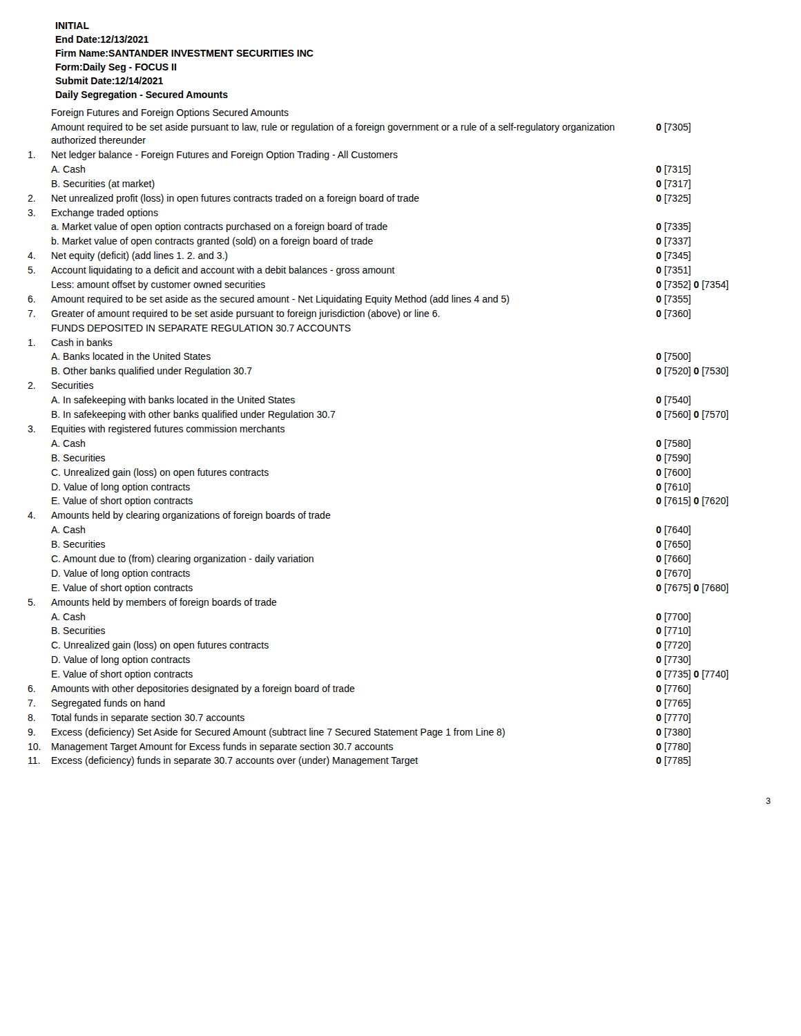INITIAL
End Date:12/13/2021
Firm Name:SANTANDER INVESTMENT SECURITIES INC
Form:Daily Seg - FOCUS II
Submit Date:12/14/2021
Daily Segregation - Secured Amounts
| | Foreign Futures and Foreign Options Secured Amounts | |
| | Amount required to be set aside pursuant to law, rule or regulation of a foreign government or a rule of a self-regulatory organization authorized thereunder | 0 [7305] |
| 1. | Net ledger balance - Foreign Futures and Foreign Option Trading - All Customers | |
| | A. Cash | 0 [7315] |
| | B. Securities (at market) | 0 [7317] |
| 2. | Net unrealized profit (loss) in open futures contracts traded on a foreign board of trade | 0 [7325] |
| 3. | Exchange traded options | |
| | a. Market value of open option contracts purchased on a foreign board of trade | 0 [7335] |
| | b. Market value of open contracts granted (sold) on a foreign board of trade | 0 [7337] |
| 4. | Net equity (deficit) (add lines 1. 2. and 3.) | 0 [7345] |
| 5. | Account liquidating to a deficit and account with a debit balances - gross amount | 0 [7351] |
| | Less: amount offset by customer owned securities | 0 [7352] 0 [7354] |
| 6. | Amount required to be set aside as the secured amount - Net Liquidating Equity Method (add lines 4 and 5) | 0 [7355] |
| 7. | Greater of amount required to be set aside pursuant to foreign jurisdiction (above) or line 6. | 0 [7360] |
| | FUNDS DEPOSITED IN SEPARATE REGULATION 30.7 ACCOUNTS | |
| 1. | Cash in banks | |
| | A. Banks located in the United States | 0 [7500] |
| | B. Other banks qualified under Regulation 30.7 | 0 [7520] 0 [7530] |
| 2. | Securities | |
| | A. In safekeeping with banks located in the United States | 0 [7540] |
| | B. In safekeeping with other banks qualified under Regulation 30.7 | 0 [7560] 0 [7570] |
| 3. | Equities with registered futures commission merchants | |
| | A. Cash | 0 [7580] |
| | B. Securities | 0 [7590] |
| | C. Unrealized gain (loss) on open futures contracts | 0 [7600] |
| | D. Value of long option contracts | 0 [7610] |
| | E. Value of short option contracts | 0 [7615] 0 [7620] |
| 4. | Amounts held by clearing organizations of foreign boards of trade | |
| | A. Cash | 0 [7640] |
| | B. Securities | 0 [7650] |
| | C. Amount due to (from) clearing organization - daily variation | 0 [7660] |
| | D. Value of long option contracts | 0 [7670] |
| | E. Value of short option contracts | 0 [7675] 0 [7680] |
| 5. | Amounts held by members of foreign boards of trade | |
| | A. Cash | 0 [7700] |
| | B. Securities | 0 [7710] |
| | C. Unrealized gain (loss) on open futures contracts | 0 [7720] |
| | D. Value of long option contracts | 0 [7730] |
| | E. Value of short option contracts | 0 [7735] 0 [7740] |
| 6. | Amounts with other depositories designated by a foreign board of trade | 0 [7760] |
| 7. | Segregated funds on hand | 0 [7765] |
| 8. | Total funds in separate section 30.7 accounts | 0 [7770] |
| 9. | Excess (deficiency) Set Aside for Secured Amount (subtract line 7 Secured Statement Page 1 from Line 8) | 0 [7380] |
| 10. | Management Target Amount for Excess funds in separate section 30.7 accounts | 0 [7780] |
| 11. | Excess (deficiency) funds in separate 30.7 accounts over (under) Management Target | 0 [7785] |
3